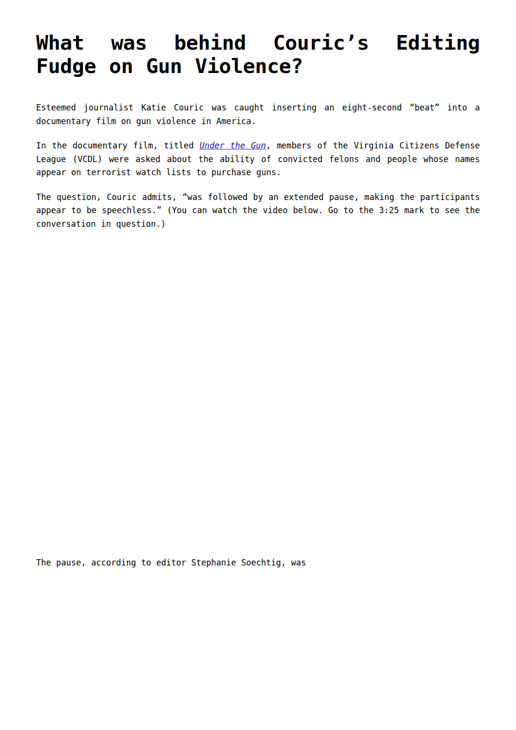What was behind Couric’s Editing Fudge on Gun Violence?
Esteemed journalist Katie Couric was caught inserting an eight-second “beat” into a documentary film on gun violence in America.
In the documentary film, titled Under the Gun, members of the Virginia Citizens Defense League (VCDL) were asked about the ability of convicted felons and people whose names appear on terrorist watch lists to purchase guns.
The question, Couric admits, “was followed by an extended pause, making the participants appear to be speechless.” (You can watch the video below. Go to the 3:25 mark to see the conversation in question.)
The pause, according to editor Stephanie Soechtig, was